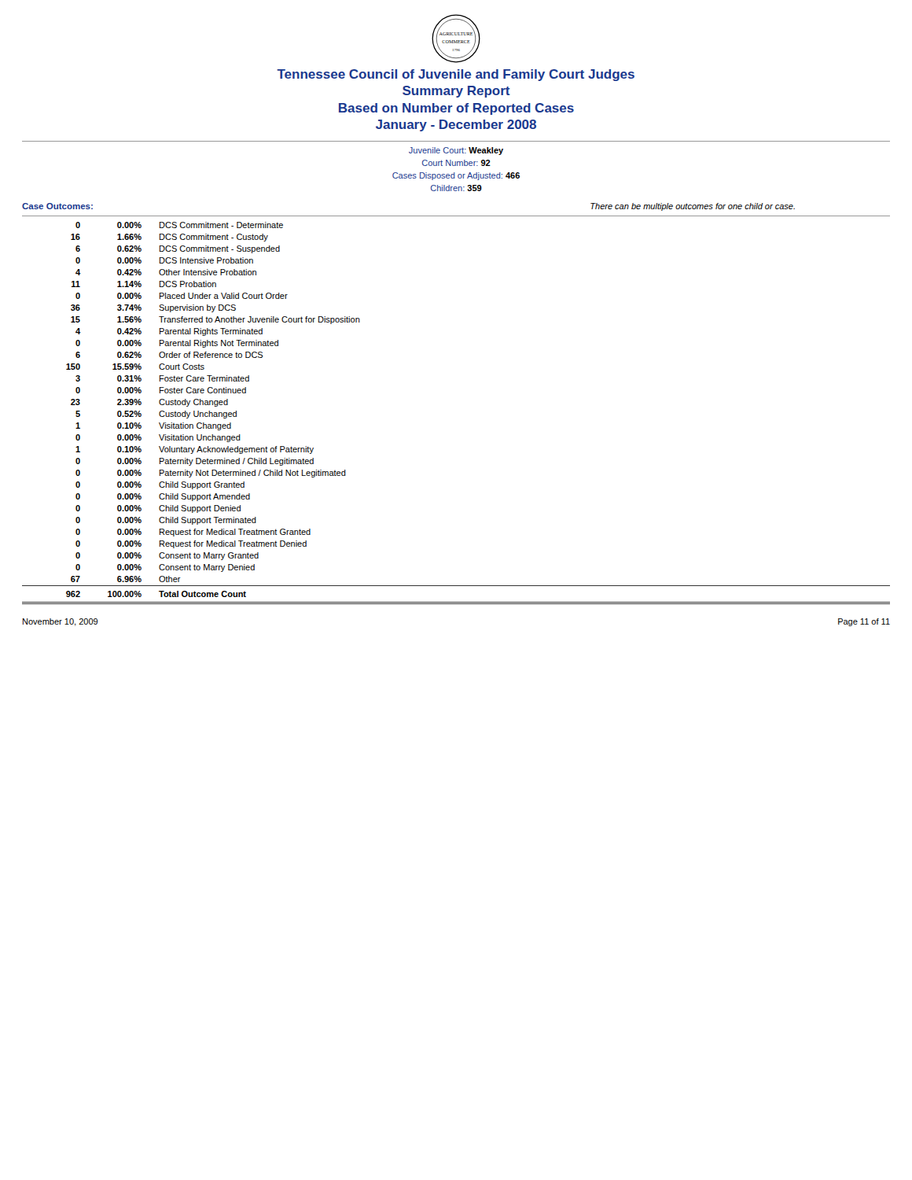Tennessee Council of Juvenile and Family Court Judges
Summary Report
Based on Number of Reported Cases
January - December 2008
Juvenile Court: Weakley
Court Number: 92
Cases Disposed or Adjusted: 466
Children: 359
Case Outcomes:
There can be multiple outcomes for one child or case.
| 0 | 0.00% | DCS Commitment - Determinate |
| 16 | 1.66% | DCS Commitment - Custody |
| 6 | 0.62% | DCS Commitment - Suspended |
| 0 | 0.00% | DCS Intensive Probation |
| 4 | 0.42% | Other Intensive Probation |
| 11 | 1.14% | DCS Probation |
| 0 | 0.00% | Placed Under a Valid Court Order |
| 36 | 3.74% | Supervision by DCS |
| 15 | 1.56% | Transferred to Another Juvenile Court for Disposition |
| 4 | 0.42% | Parental Rights Terminated |
| 0 | 0.00% | Parental Rights Not Terminated |
| 6 | 0.62% | Order of Reference to DCS |
| 150 | 15.59% | Court Costs |
| 3 | 0.31% | Foster Care Terminated |
| 0 | 0.00% | Foster Care Continued |
| 23 | 2.39% | Custody Changed |
| 5 | 0.52% | Custody Unchanged |
| 1 | 0.10% | Visitation Changed |
| 0 | 0.00% | Visitation Unchanged |
| 1 | 0.10% | Voluntary Acknowledgement of Paternity |
| 0 | 0.00% | Paternity Determined / Child Legitimated |
| 0 | 0.00% | Paternity Not Determined / Child Not Legitimated |
| 0 | 0.00% | Child Support Granted |
| 0 | 0.00% | Child Support Amended |
| 0 | 0.00% | Child Support Denied |
| 0 | 0.00% | Child Support Terminated |
| 0 | 0.00% | Request for Medical Treatment Granted |
| 0 | 0.00% | Request for Medical Treatment Denied |
| 0 | 0.00% | Consent to Marry Granted |
| 0 | 0.00% | Consent to Marry Denied |
| 67 | 6.96% | Other |
| 962 | 100.00% | Total Outcome Count |
November 10, 2009
Page 11 of 11